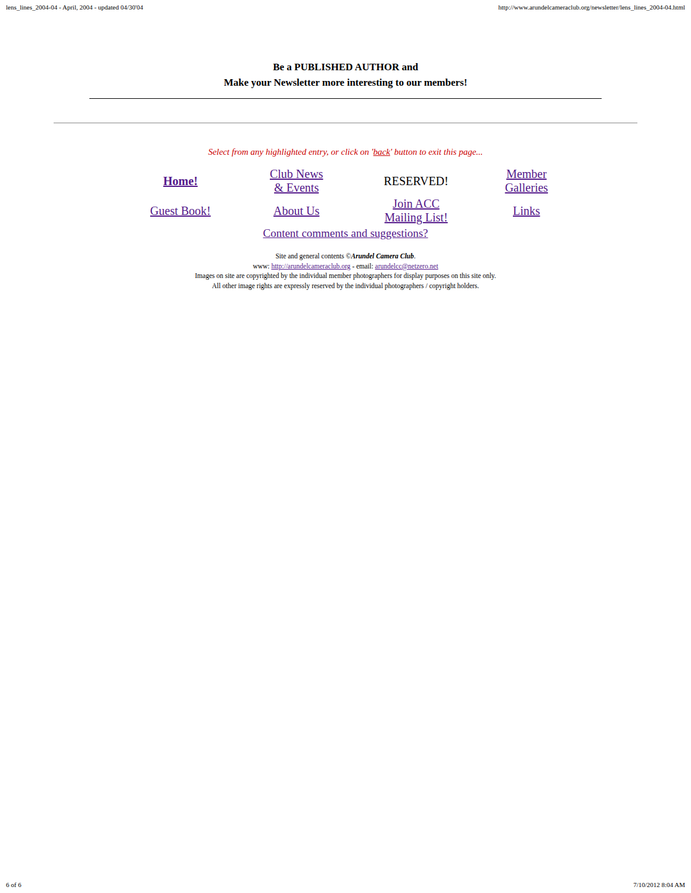lens_lines_2004-04 - April, 2004 - updated 04/30'04
http://www.arundelcameraclub.org/newsletter/lens_lines_2004-04.html
Be a PUBLISHED AUTHOR and
Make your Newsletter more interesting to our members!
Select from any highlighted entry, or click on 'back' button to exit this page...
| Home! | Club News & Events | RESERVED! | Member Galleries |
| Guest Book! | About Us | Join ACC Mailing List! | Links |
Content comments and suggestions?
Site and general contents ©Arundel Camera Club.
www: http://arundelcameraclub.org - email: arundelcc@netzero.net
Images on site are copyrighted by the individual member photographers for display purposes on this site only.
All other image rights are expressly reserved by the individual photographers / copyright holders.
6 of 6
7/10/2012 8:04 AM